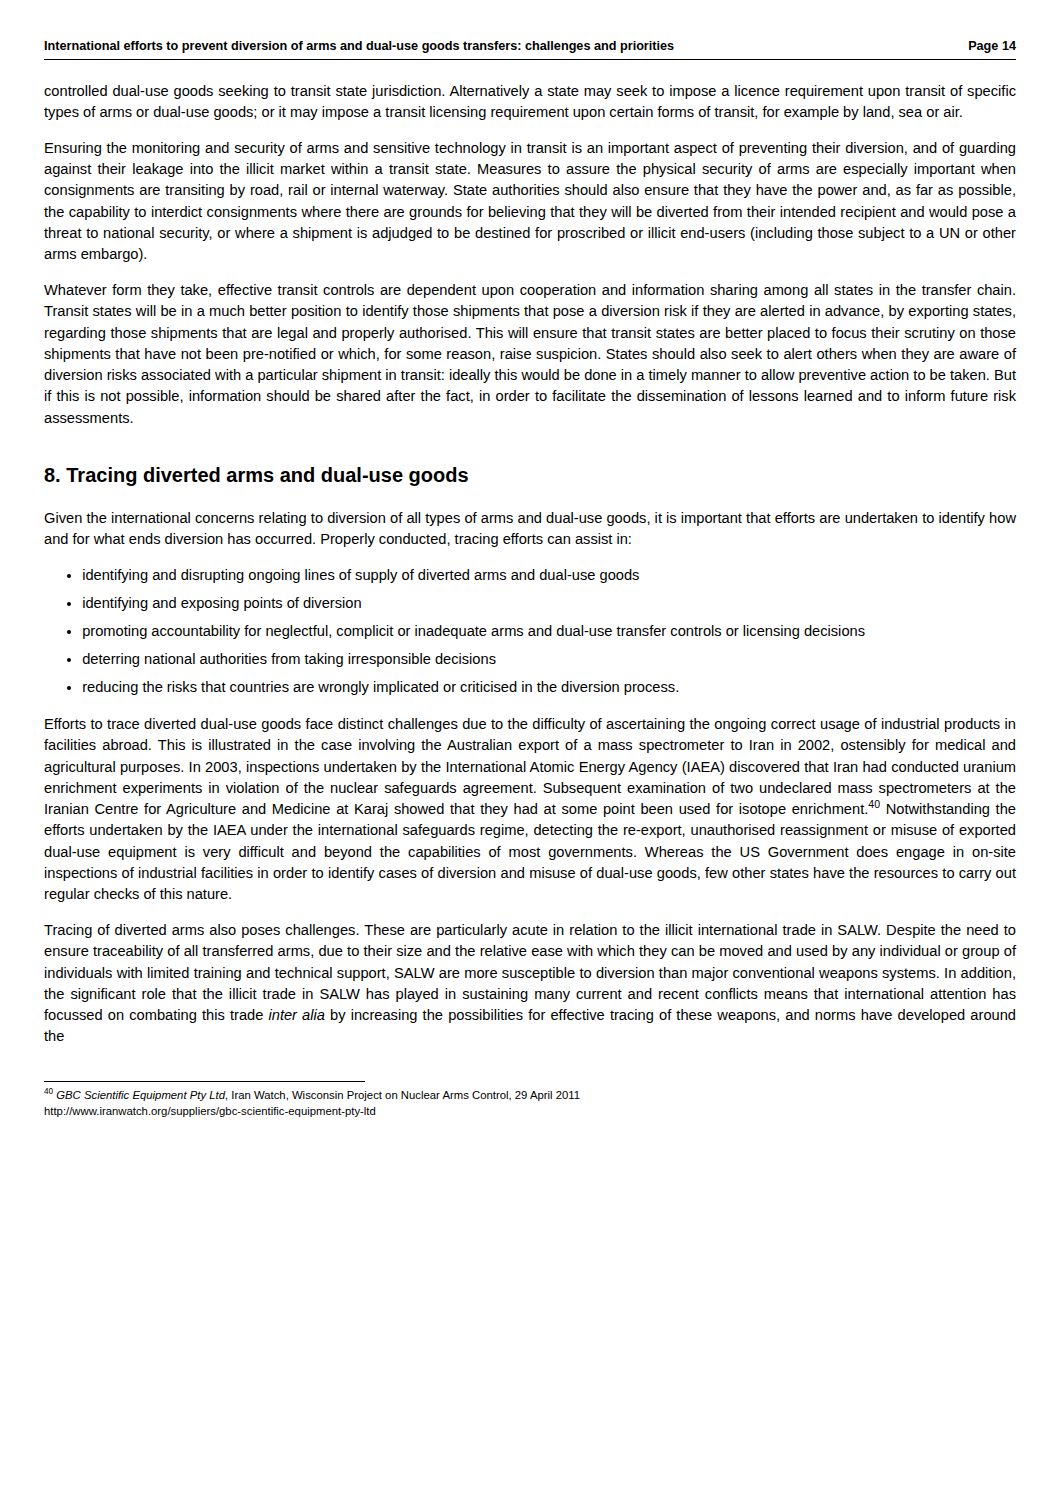International efforts to prevent diversion of arms and dual-use goods transfers: challenges and priorities Page 14
controlled dual-use goods seeking to transit state jurisdiction. Alternatively a state may seek to impose a licence requirement upon transit of specific types of arms or dual-use goods; or it may impose a transit licensing requirement upon certain forms of transit, for example by land, sea or air.
Ensuring the monitoring and security of arms and sensitive technology in transit is an important aspect of preventing their diversion, and of guarding against their leakage into the illicit market within a transit state. Measures to assure the physical security of arms are especially important when consignments are transiting by road, rail or internal waterway. State authorities should also ensure that they have the power and, as far as possible, the capability to interdict consignments where there are grounds for believing that they will be diverted from their intended recipient and would pose a threat to national security, or where a shipment is adjudged to be destined for proscribed or illicit end-users (including those subject to a UN or other arms embargo).
Whatever form they take, effective transit controls are dependent upon cooperation and information sharing among all states in the transfer chain. Transit states will be in a much better position to identify those shipments that pose a diversion risk if they are alerted in advance, by exporting states, regarding those shipments that are legal and properly authorised. This will ensure that transit states are better placed to focus their scrutiny on those shipments that have not been pre-notified or which, for some reason, raise suspicion. States should also seek to alert others when they are aware of diversion risks associated with a particular shipment in transit: ideally this would be done in a timely manner to allow preventive action to be taken. But if this is not possible, information should be shared after the fact, in order to facilitate the dissemination of lessons learned and to inform future risk assessments.
8. Tracing diverted arms and dual-use goods
Given the international concerns relating to diversion of all types of arms and dual-use goods, it is important that efforts are undertaken to identify how and for what ends diversion has occurred. Properly conducted, tracing efforts can assist in:
identifying and disrupting ongoing lines of supply of diverted arms and dual-use goods
identifying and exposing points of diversion
promoting accountability for neglectful, complicit or inadequate arms and dual-use transfer controls or licensing decisions
deterring national authorities from taking irresponsible decisions
reducing the risks that countries are wrongly implicated or criticised in the diversion process.
Efforts to trace diverted dual-use goods face distinct challenges due to the difficulty of ascertaining the ongoing correct usage of industrial products in facilities abroad. This is illustrated in the case involving the Australian export of a mass spectrometer to Iran in 2002, ostensibly for medical and agricultural purposes. In 2003, inspections undertaken by the International Atomic Energy Agency (IAEA) discovered that Iran had conducted uranium enrichment experiments in violation of the nuclear safeguards agreement. Subsequent examination of two undeclared mass spectrometers at the Iranian Centre for Agriculture and Medicine at Karaj showed that they had at some point been used for isotope enrichment.40 Notwithstanding the efforts undertaken by the IAEA under the international safeguards regime, detecting the re-export, unauthorised reassignment or misuse of exported dual-use equipment is very difficult and beyond the capabilities of most governments. Whereas the US Government does engage in on-site inspections of industrial facilities in order to identify cases of diversion and misuse of dual-use goods, few other states have the resources to carry out regular checks of this nature.
Tracing of diverted arms also poses challenges. These are particularly acute in relation to the illicit international trade in SALW. Despite the need to ensure traceability of all transferred arms, due to their size and the relative ease with which they can be moved and used by any individual or group of individuals with limited training and technical support, SALW are more susceptible to diversion than major conventional weapons systems. In addition, the significant role that the illicit trade in SALW has played in sustaining many current and recent conflicts means that international attention has focussed on combating this trade inter alia by increasing the possibilities for effective tracing of these weapons, and norms have developed around the
40 GBC Scientific Equipment Pty Ltd, Iran Watch, Wisconsin Project on Nuclear Arms Control, 29 April 2011
http://www.iranwatch.org/suppliers/gbc-scientific-equipment-pty-ltd